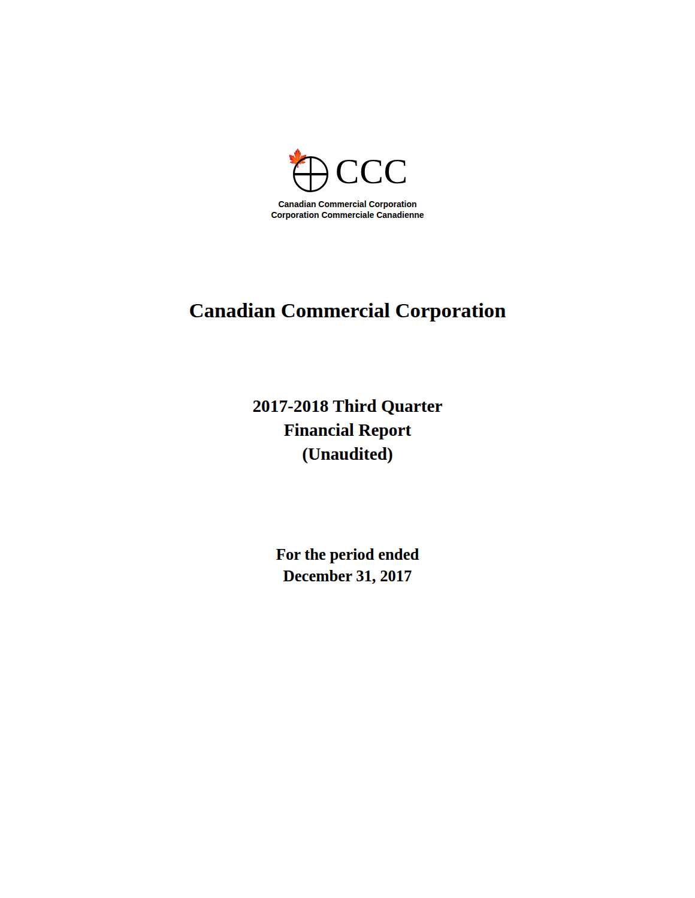🍁 CCC
Canadian Commercial Corporation
Corporation Commerciale Canadienne
Canadian Commercial Corporation
2017-2018 Third Quarter
Financial Report
(Unaudited)
For the period ended
December 31, 2017